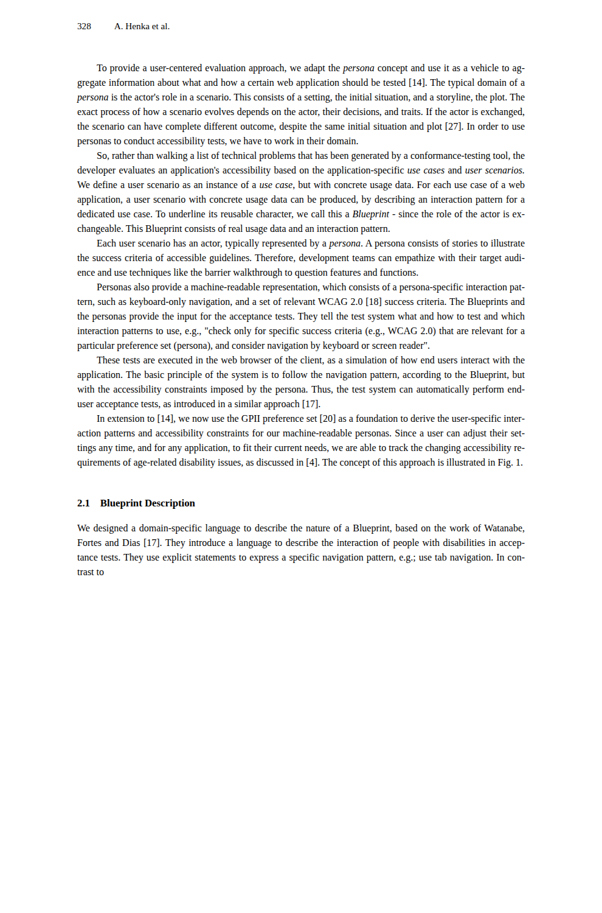328 A. Henka et al.
To provide a user-centered evaluation approach, we adapt the persona concept and use it as a vehicle to aggregate information about what and how a certain web application should be tested [14]. The typical domain of a persona is the actor's role in a scenario. This consists of a setting, the initial situation, and a storyline, the plot. The exact process of how a scenario evolves depends on the actor, their decisions, and traits. If the actor is exchanged, the scenario can have complete different outcome, despite the same initial situation and plot [27]. In order to use personas to conduct accessibility tests, we have to work in their domain.
So, rather than walking a list of technical problems that has been generated by a conformance-testing tool, the developer evaluates an application's accessibility based on the application-specific use cases and user scenarios. We define a user scenario as an instance of a use case, but with concrete usage data. For each use case of a web application, a user scenario with concrete usage data can be produced, by describing an interaction pattern for a dedicated use case. To underline its reusable character, we call this a Blueprint - since the role of the actor is exchangeable. This Blueprint consists of real usage data and an interaction pattern.
Each user scenario has an actor, typically represented by a persona. A persona consists of stories to illustrate the success criteria of accessible guidelines. Therefore, development teams can empathize with their target audience and use techniques like the barrier walkthrough to question features and functions.
Personas also provide a machine-readable representation, which consists of a persona-specific interaction pattern, such as keyboard-only navigation, and a set of relevant WCAG 2.0 [18] success criteria. The Blueprints and the personas provide the input for the acceptance tests. They tell the test system what and how to test and which interaction patterns to use, e.g., "check only for specific success criteria (e.g., WCAG 2.0) that are relevant for a particular preference set (persona), and consider navigation by keyboard or screen reader".
These tests are executed in the web browser of the client, as a simulation of how end users interact with the application. The basic principle of the system is to follow the navigation pattern, according to the Blueprint, but with the accessibility constraints imposed by the persona. Thus, the test system can automatically perform end-user acceptance tests, as introduced in a similar approach [17].
In extension to [14], we now use the GPII preference set [20] as a foundation to derive the user-specific interaction patterns and accessibility constraints for our machine-readable personas. Since a user can adjust their settings any time, and for any application, to fit their current needs, we are able to track the changing accessibility requirements of age-related disability issues, as discussed in [4]. The concept of this approach is illustrated in Fig. 1.
2.1 Blueprint Description
We designed a domain-specific language to describe the nature of a Blueprint, based on the work of Watanabe, Fortes and Dias [17]. They introduce a language to describe the interaction of people with disabilities in acceptance tests. They use explicit statements to express a specific navigation pattern, e.g.; use tab navigation. In contrast to